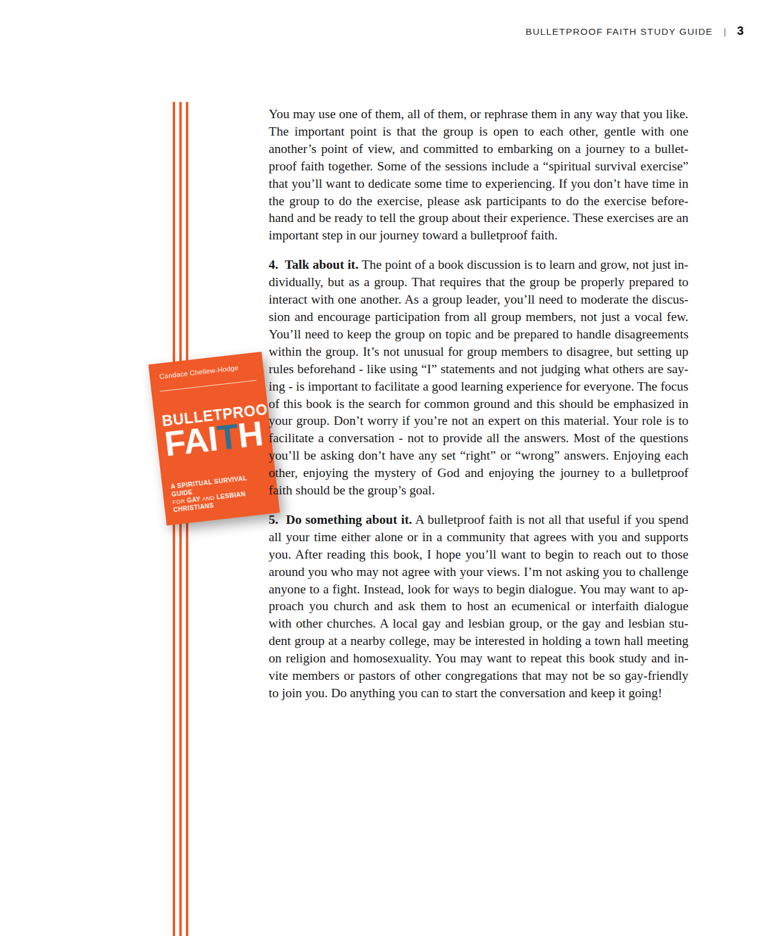Bulletproof Faith Study Guide | 3
Candace Chellew-Hodge
BULLETPROOF FAITH
A SPIRITUAL SURVIVAL GUIDE
FOR GAY AND LESBIAN CHRISTIANS
You may use one of them, all of them, or rephrase them in any way that you like. The important point is that the group is open to each other, gentle with one another’s point of view, and committed to embarking on a journey to a bulletproof faith together. Some of the sessions include a “spiritual survival exercise” that you’ll want to dedicate some time to experiencing. If you don’t have time in the group to do the exercise, please ask participants to do the exercise beforehand and be ready to tell the group about their experience. These exercises are an important step in our journey toward a bulletproof faith.
4. Talk about it. The point of a book discussion is to learn and grow, not just individually, but as a group. That requires that the group be properly prepared to interact with one another. As a group leader, you’ll need to moderate the discussion and encourage participation from all group members, not just a vocal few. You’ll need to keep the group on topic and be prepared to handle disagreements within the group. It’s not unusual for group members to disagree, but setting up rules beforehand - like using “I” statements and not judging what others are saying - is important to facilitate a good learning experience for everyone. The focus of this book is the search for common ground and this should be emphasized in your group. Don’t worry if you’re not an expert on this material. Your role is to facilitate a conversation - not to provide all the answers. Most of the questions you’ll be asking don’t have any set “right” or “wrong” answers. Enjoying each other, enjoying the mystery of God and enjoying the journey to a bulletproof faith should be the group’s goal.
5. Do something about it. A bulletproof faith is not all that useful if you spend all your time either alone or in a community that agrees with you and supports you. After reading this book, I hope you’ll want to begin to reach out to those around you who may not agree with your views. I’m not asking you to challenge anyone to a fight. Instead, look for ways to begin dialogue. You may want to approach you church and ask them to host an ecumenical or interfaith dialogue with other churches. A local gay and lesbian group, or the gay and lesbian student group at a nearby college, may be interested in holding a town hall meeting on religion and homosexuality. You may want to repeat this book study and invite members or pastors of other congregations that may not be so gay-friendly to join you. Do anything you can to start the conversation and keep it going!